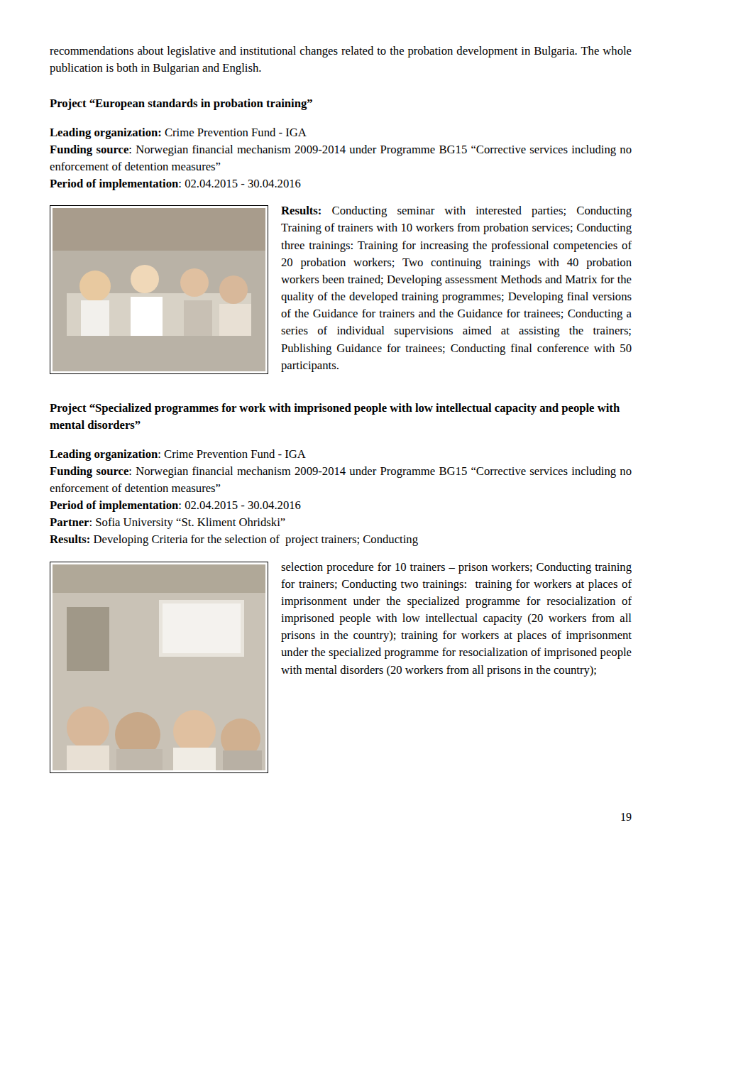recommendations about legislative and institutional changes related to the probation development in Bulgaria. The whole publication is both in Bulgarian and English.
Project “European standards in probation training”
Leading organization: Crime Prevention Fund - IGA
Funding source: Norwegian financial mechanism 2009-2014 under Programme BG15 “Corrective services including no enforcement of detention measures”
Period of implementation: 02.04.2015 - 30.04.2016
Results: Conducting seminar with interested parties; Conducting Training of trainers with 10 workers from probation services; Conducting three trainings: Training for increasing the professional competencies of 20 probation workers; Two continuing trainings with 40 probation workers been trained; Developing assessment Methods and Matrix for the quality of the developed training programmes; Developing final versions of the Guidance for trainers and the Guidance for trainees; Conducting a series of individual supervisions aimed at assisting the trainers; Publishing Guidance for trainees; Conducting final conference with 50 participants.
Project “Specialized programmes for work with imprisoned people with low intellectual capacity and people with mental disorders”
Leading organization: Crime Prevention Fund - IGA
Funding source: Norwegian financial mechanism 2009-2014 under Programme BG15 “Corrective services including no enforcement of detention measures”
Period of implementation: 02.04.2015 - 30.04.2016
Partner: Sofia University “St. Kliment Ohridski”
Results: Developing Criteria for the selection of project trainers; Conducting
selection procedure for 10 trainers – prison workers; Conducting training for trainers; Conducting two trainings: training for workers at places of imprisonment under the specialized programme for resocialization of imprisoned people with low intellectual capacity (20 workers from all prisons in the country); training for workers at places of imprisonment under the specialized programme for resocialization of imprisoned people with mental disorders (20 workers from all prisons in the country);
19